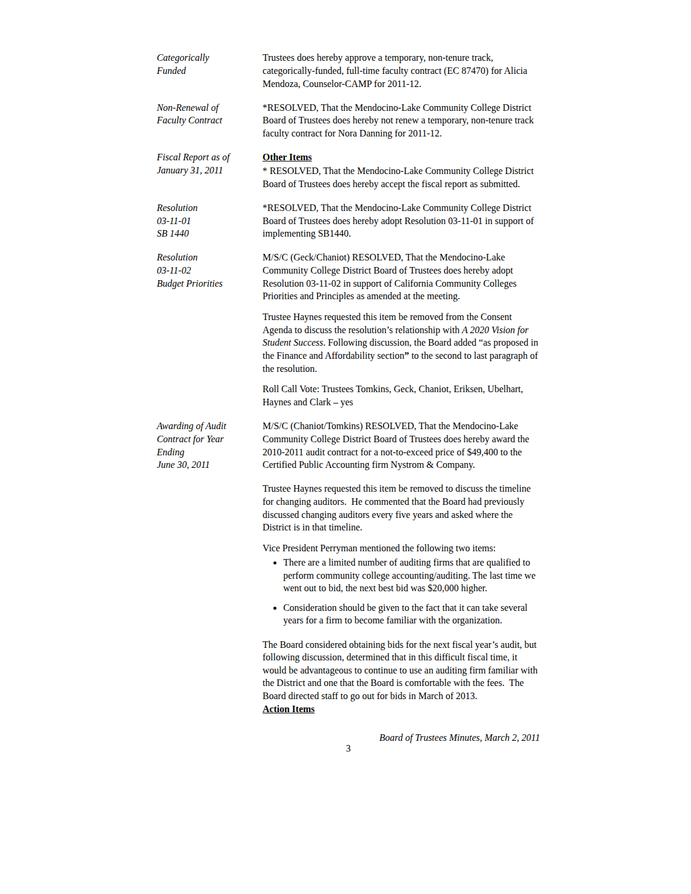| Categorically Funded | Trustees does hereby approve a temporary, non-tenure track, categorically-funded, full-time faculty contract (EC 87470) for Alicia Mendoza, Counselor-CAMP for 2011-12. |
| Non-Renewal of Faculty Contract | *RESOLVED, That the Mendocino-Lake Community College District Board of Trustees does hereby not renew a temporary, non-tenure track faculty contract for Nora Danning for 2011-12. |
| Fiscal Report as of January 31, 2011 | Other Items * RESOLVED, That the Mendocino-Lake Community College District Board of Trustees does hereby accept the fiscal report as submitted. |
| Resolution 03-11-01 SB 1440 | *RESOLVED, That the Mendocino-Lake Community College District Board of Trustees does hereby adopt Resolution 03-11-01 in support of implementing SB1440. |
| Resolution 03-11-02 Budget Priorities | M/S/C (Geck/Chaniot) RESOLVED, That the Mendocino-Lake Community College District Board of Trustees does hereby adopt Resolution 03-11-02 in support of California Community Colleges Priorities and Principles as amended at the meeting. Trustee Haynes requested this item be removed from the Consent Agenda to discuss the resolution’s relationship with A 2020 Vision for Student Success . Following discussion, the Board added “as proposed in the Finance and Affordability section ” to the second to last paragraph of the resolution. Roll Call Vote: Trustees Tomkins, Geck, Chaniot, Eriksen, Ubelhart, Haynes and Clark – yes |
| Awarding of Audit Contract for Year Ending June 30, 2011 | M/S/C (Chaniot/Tomkins) RESOLVED, That the Mendocino-Lake Community College District Board of Trustees does hereby award the 2010-2011 audit contract for a not-to-exceed price of $49,400 to the Certified Public Accounting firm Nystrom & Company. Trustee Haynes requested this item be removed to discuss the timeline for changing auditors. He commented that the Board had previously discussed changing auditors every five years and asked where the District is in that timeline. Vice President Perryman mentioned the following two items: There are a limited number of auditing firms that are qualified to perform community college accounting/auditing. The last time we went out to bid, the next best bid was $20,000 higher. Consideration should be given to the fact that it can take several years for a firm to become familiar with the organization. The Board considered obtaining bids for the next fiscal year’s audit, but following discussion, determined that in this difficult fiscal time, it would be advantageous to continue to use an auditing firm familiar with the District and one that the Board is comfortable with the fees. The Board directed staff to go out for bids in March of 2013. Action Items |
Board of Trustees Minutes, March 2, 2011
3